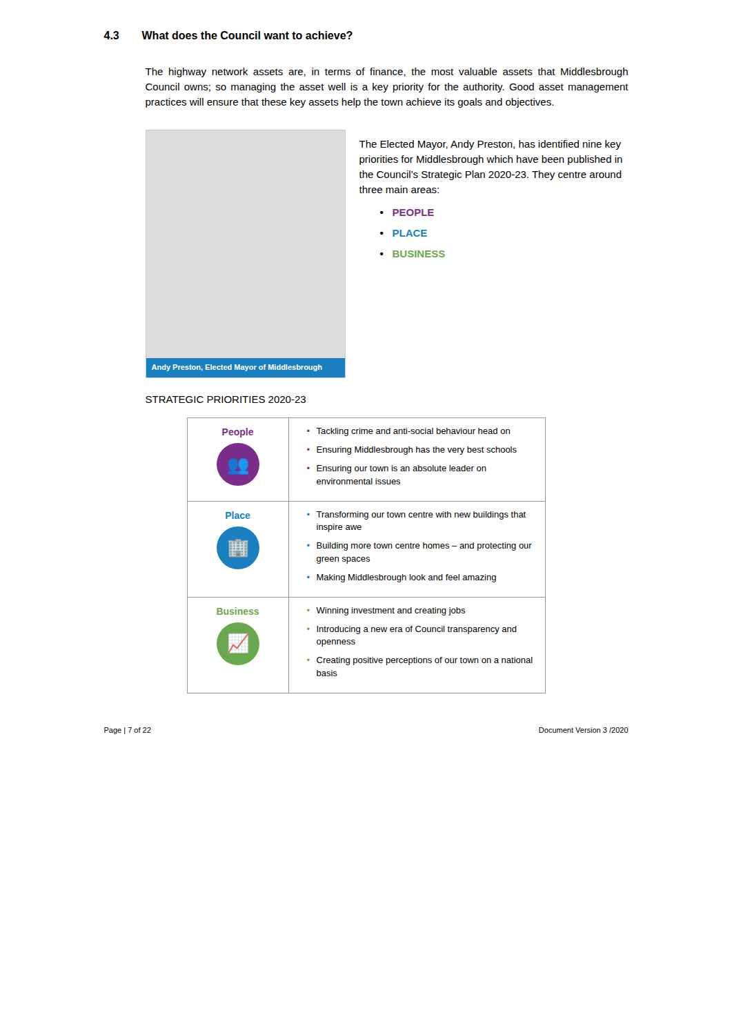4.3 What does the Council want to achieve?
The highway network assets are, in terms of finance, the most valuable assets that Middlesbrough Council owns; so managing the asset well is a key priority for the authority. Good asset management practices will ensure that these key assets help the town achieve its goals and objectives.
Andy Preston, Elected Mayor of Middlesbrough
The Elected Mayor, Andy Preston, has identified nine key priorities for Middlesbrough which have been published in the Council’s Strategic Plan 2020-23. They centre around three main areas:
PEOPLE
PLACE
BUSINESS
STRATEGIC PRIORITIES 2020-23
| People 👥 | Tackling crime and anti-social behaviour head on Ensuring Middlesbrough has the very best schools Ensuring our town is an absolute leader on environmental issues |
| Place 🏢 | Transforming our town centre with new buildings that inspire awe Building more town centre homes – and protecting our green spaces Making Middlesbrough look and feel amazing |
| Business 📈 | Winning investment and creating jobs Introducing a new era of Council transparency and openness Creating positive perceptions of our town on a national basis |
Page | 7 of 22 Document Version 3 /2020